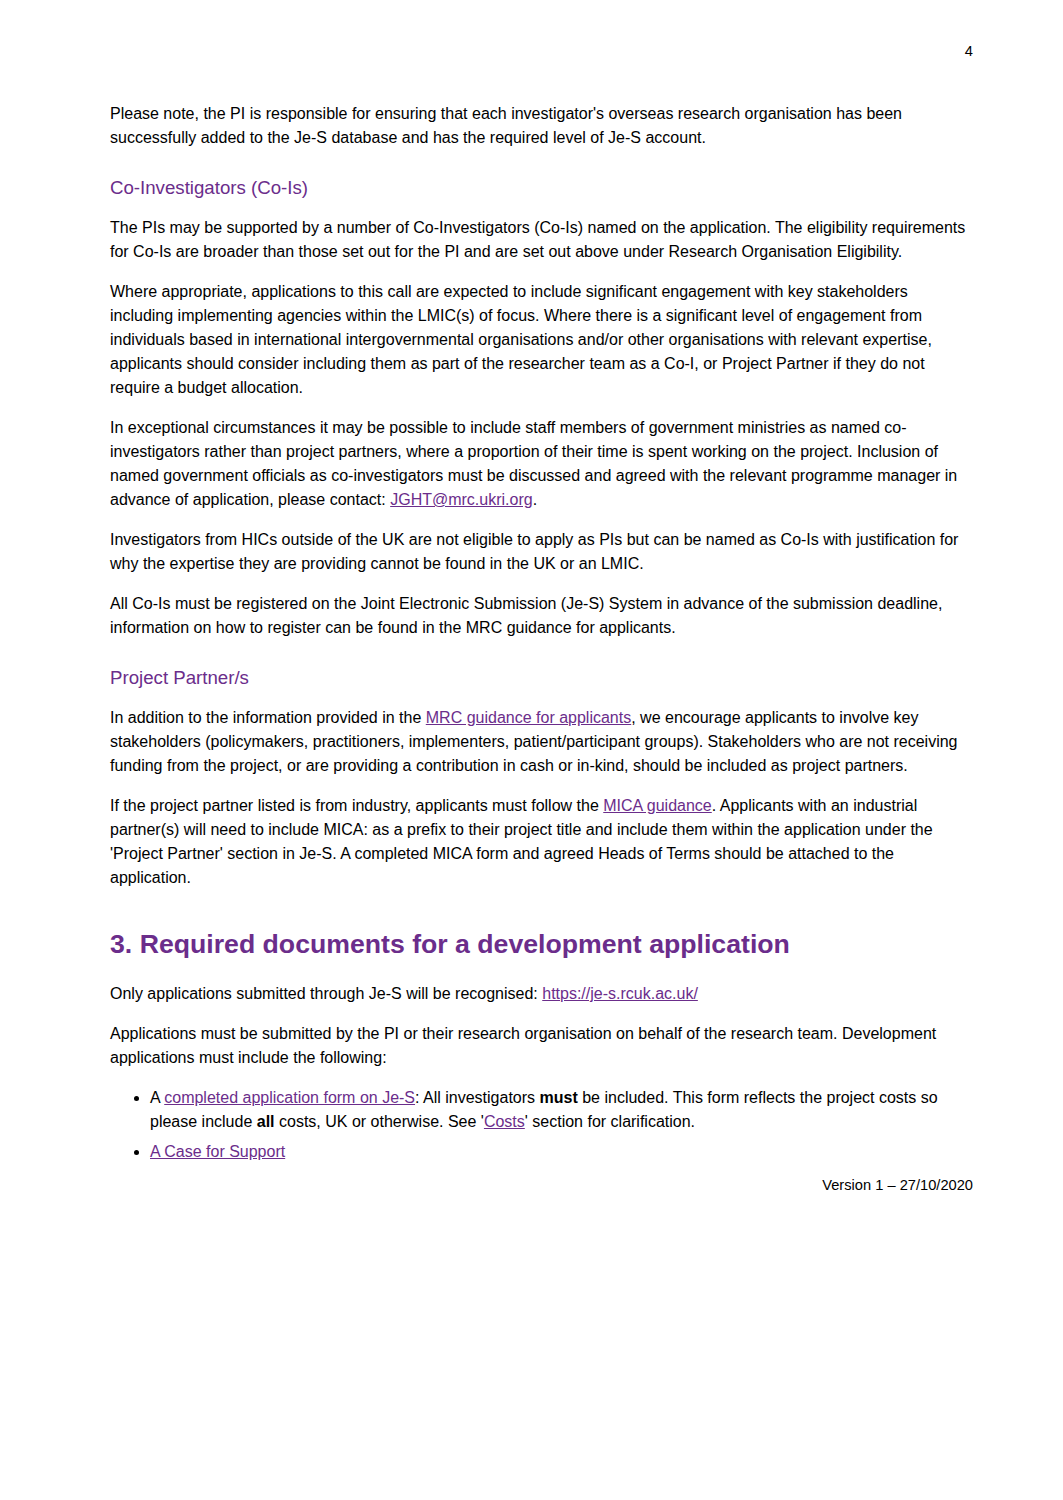4
Please note, the PI is responsible for ensuring that each investigator's overseas research organisation has been successfully added to the Je-S database and has the required level of Je-S account.
Co-Investigators (Co-Is)
The PIs may be supported by a number of Co-Investigators (Co-Is) named on the application. The eligibility requirements for Co-Is are broader than those set out for the PI and are set out above under Research Organisation Eligibility.
Where appropriate, applications to this call are expected to include significant engagement with key stakeholders including implementing agencies within the LMIC(s) of focus. Where there is a significant level of engagement from individuals based in international intergovernmental organisations and/or other organisations with relevant expertise, applicants should consider including them as part of the researcher team as a Co-I, or Project Partner if they do not require a budget allocation.
In exceptional circumstances it may be possible to include staff members of government ministries as named co-investigators rather than project partners, where a proportion of their time is spent working on the project. Inclusion of named government officials as co-investigators must be discussed and agreed with the relevant programme manager in advance of application, please contact: JGHT@mrc.ukri.org.
Investigators from HICs outside of the UK are not eligible to apply as PIs but can be named as Co-Is with justification for why the expertise they are providing cannot be found in the UK or an LMIC.
All Co-Is must be registered on the Joint Electronic Submission (Je-S) System in advance of the submission deadline, information on how to register can be found in the MRC guidance for applicants.
Project Partner/s
In addition to the information provided in the MRC guidance for applicants, we encourage applicants to involve key stakeholders (policymakers, practitioners, implementers, patient/participant groups). Stakeholders who are not receiving funding from the project, or are providing a contribution in cash or in-kind, should be included as project partners.
If the project partner listed is from industry, applicants must follow the MICA guidance. Applicants with an industrial partner(s) will need to include MICA: as a prefix to their project title and include them within the application under the 'Project Partner' section in Je-S. A completed MICA form and agreed Heads of Terms should be attached to the application.
3. Required documents for a development application
Only applications submitted through Je-S will be recognised: https://je-s.rcuk.ac.uk/
Applications must be submitted by the PI or their research organisation on behalf of the research team. Development applications must include the following:
A completed application form on Je-S: All investigators must be included. This form reflects the project costs so please include all costs, UK or otherwise. See 'Costs' section for clarification.
A Case for Support
Version 1 – 27/10/2020